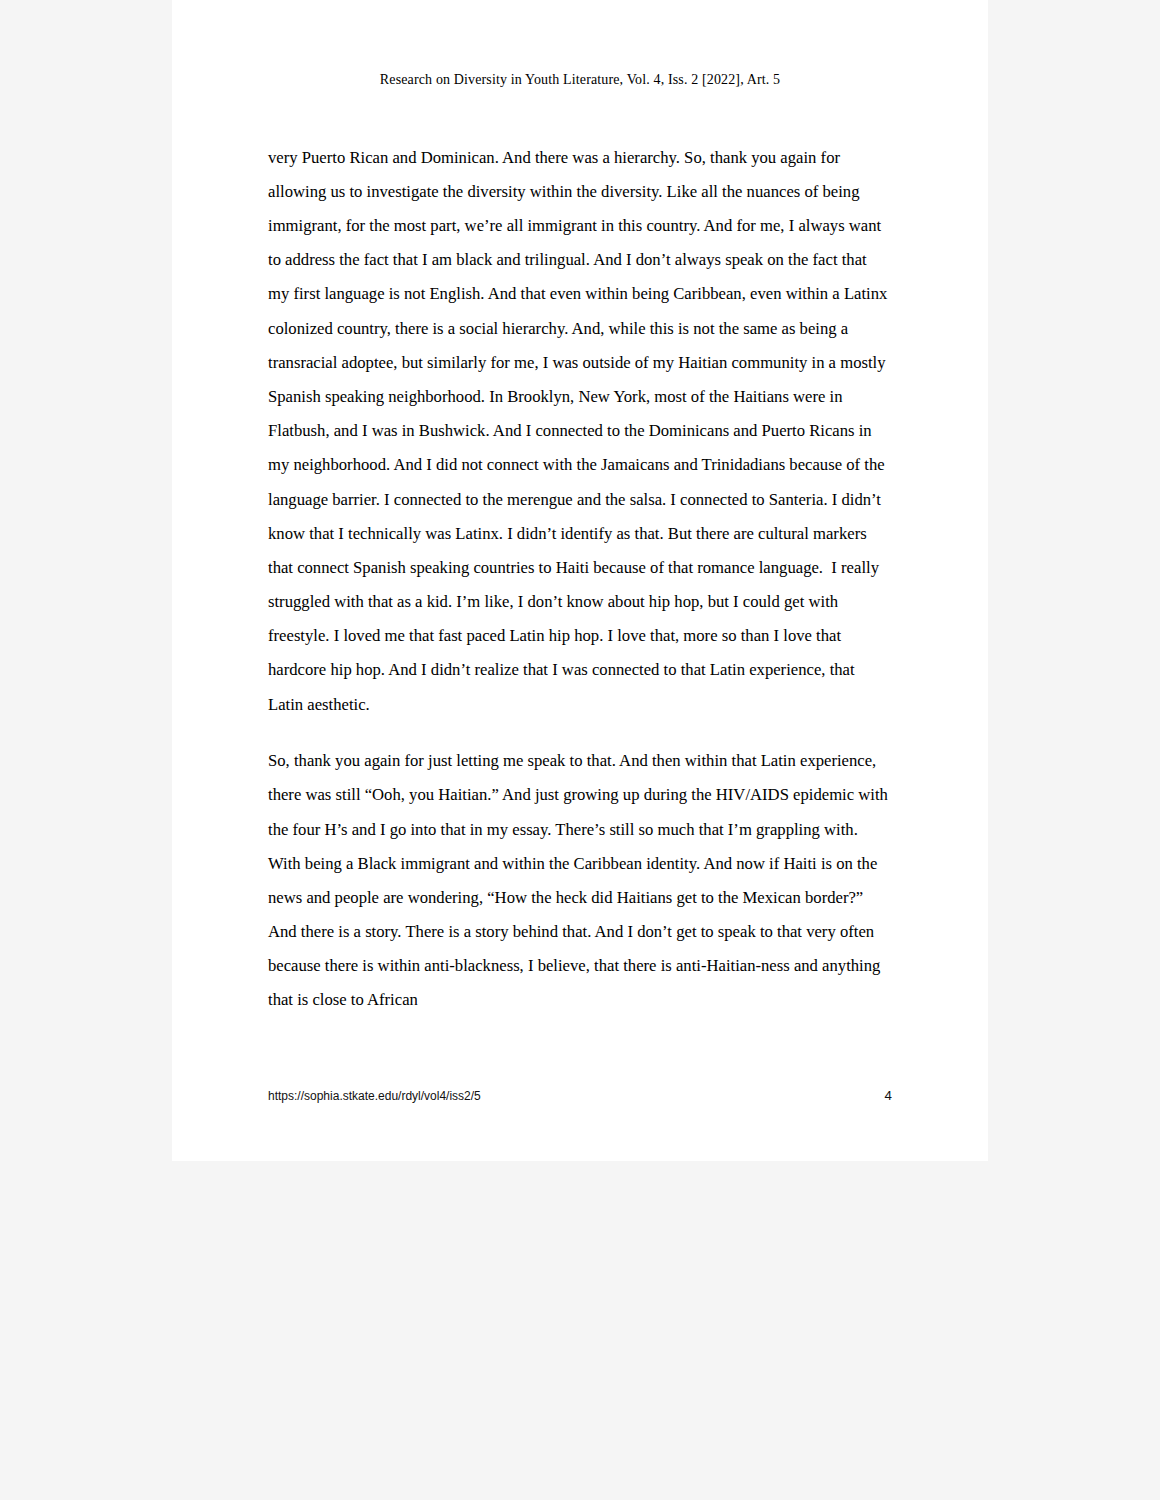Research on Diversity in Youth Literature, Vol. 4, Iss. 2 [2022], Art. 5
very Puerto Rican and Dominican. And there was a hierarchy. So, thank you again for allowing us to investigate the diversity within the diversity. Like all the nuances of being immigrant, for the most part, we’re all immigrant in this country. And for me, I always want to address the fact that I am black and trilingual. And I don’t always speak on the fact that my first language is not English. And that even within being Caribbean, even within a Latinx colonized country, there is a social hierarchy. And, while this is not the same as being a transracial adoptee, but similarly for me, I was outside of my Haitian community in a mostly Spanish speaking neighborhood. In Brooklyn, New York, most of the Haitians were in Flatbush, and I was in Bushwick. And I connected to the Dominicans and Puerto Ricans in my neighborhood. And I did not connect with the Jamaicans and Trinidadians because of the language barrier. I connected to the merengue and the salsa. I connected to Santeria. I didn’t know that I technically was Latinx. I didn’t identify as that. But there are cultural markers that connect Spanish speaking countries to Haiti because of that romance language. I really struggled with that as a kid. I’m like, I don’t know about hip hop, but I could get with freestyle. I loved me that fast paced Latin hip hop. I love that, more so than I love that hardcore hip hop. And I didn’t realize that I was connected to that Latin experience, that Latin aesthetic.
So, thank you again for just letting me speak to that. And then within that Latin experience, there was still “Ooh, you Haitian.” And just growing up during the HIV/AIDS epidemic with the four H’s and I go into that in my essay. There’s still so much that I’m grappling with. With being a Black immigrant and within the Caribbean identity. And now if Haiti is on the news and people are wondering, “How the heck did Haitians get to the Mexican border?” And there is a story. There is a story behind that. And I don’t get to speak to that very often because there is within anti-blackness, I believe, that there is anti-Haitian-ness and anything that is close to African
https://sophia.stkate.edu/rdyl/vol4/iss2/5 4